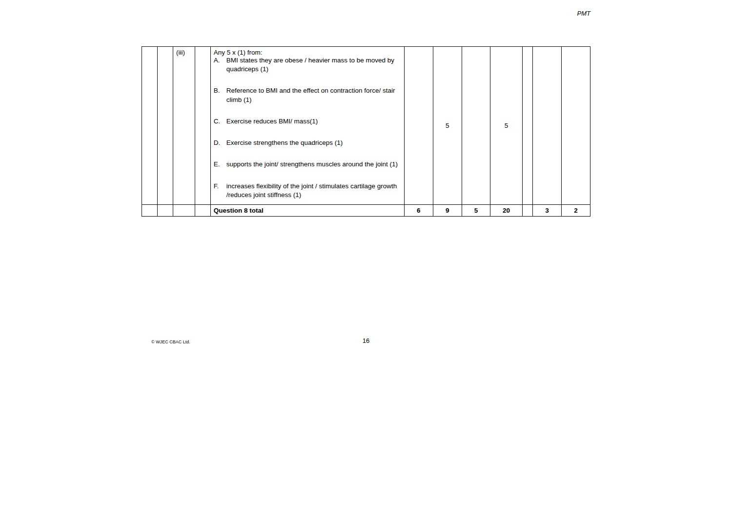PMT
| | | (iii) | | Any 5 x (1) from: A. BMI states they are obese / heavier mass to be moved by quadriceps (1) B. Reference to BMI and the effect on contraction force/ stair climb (1) C. Exercise reduces BMI/ mass(1) D. Exercise strengthens the quadriceps (1) E. supports the joint/ strengthens muscles around the joint (1) F. increases flexibility of the joint / stimulates cartilage growth /reduces joint stiffness (1) | | 5 | | 5 | | | |
| | | | | Question 8 total | 6 | 9 | 5 | 20 | | 3 | 2 |
© WJEC CBAC Ltd.
16